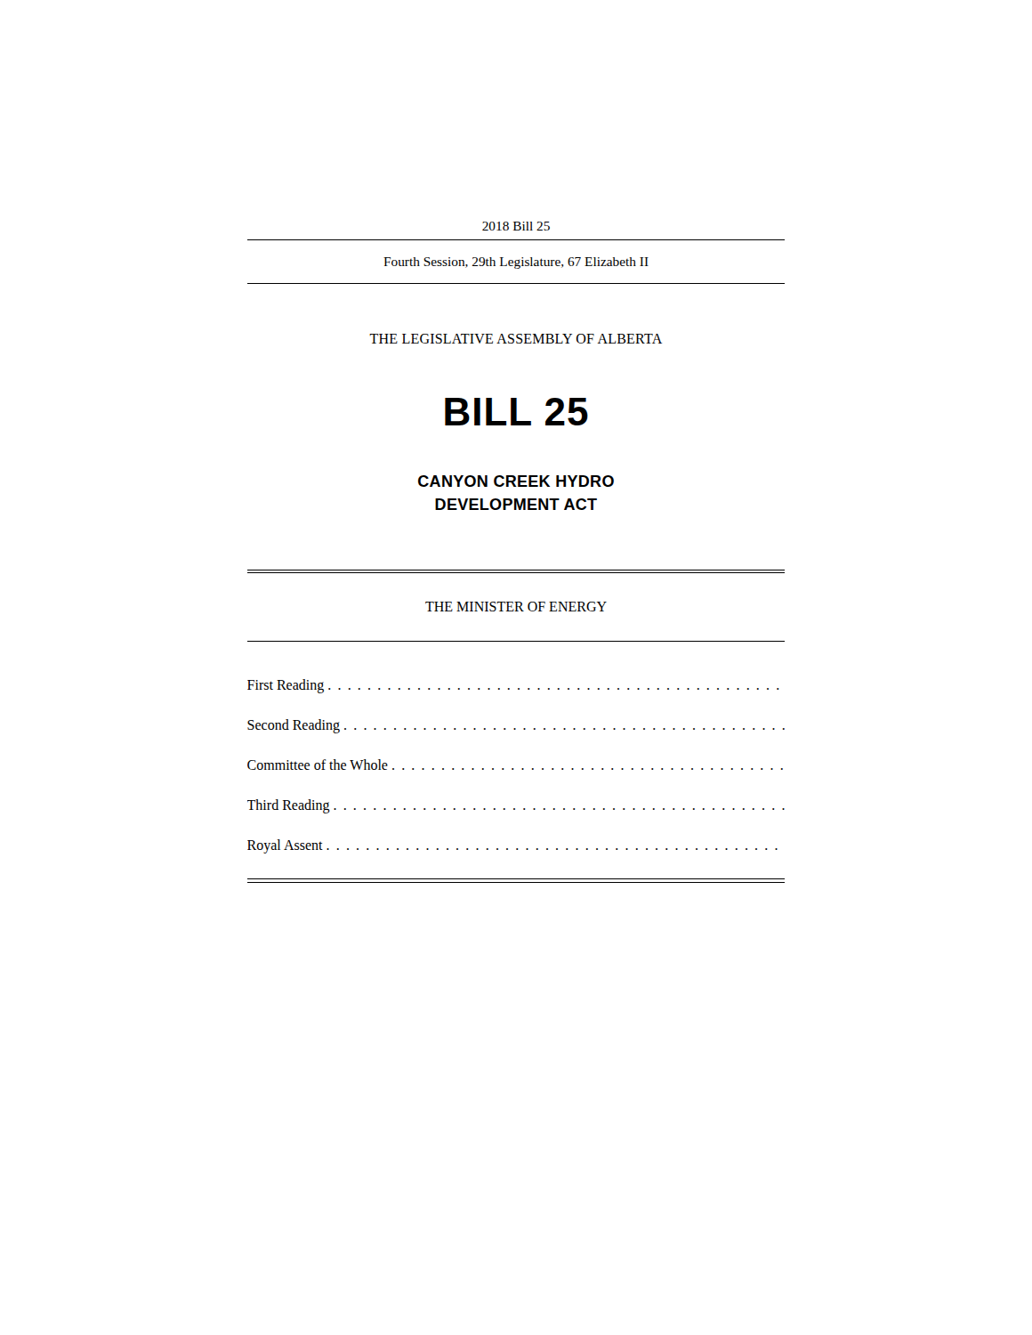2018 Bill 25
Fourth Session, 29th Legislature, 67 Elizabeth II
THE LEGISLATIVE ASSEMBLY OF ALBERTA
BILL 25
CANYON CREEK HYDRO
DEVELOPMENT ACT
THE MINISTER OF ENERGY
First Reading . . . . . . . . . . . . . . . . . . . . . . . . . . . . . . . . . . . . . . . . . . . . . . . . . . . .
Second Reading . . . . . . . . . . . . . . . . . . . . . . . . . . . . . . . . . . . . . . . . . . . . . . . . . .
Committee of the Whole . . . . . . . . . . . . . . . . . . . . . . . . . . . . . . . . . . . . . . . . . . . .
Third Reading . . . . . . . . . . . . . . . . . . . . . . . . . . . . . . . . . . . . . . . . . . . . . . . . . . . . .
Royal Assent . . . . . . . . . . . . . . . . . . . . . . . . . . . . . . . . . . . . . . . . . . . . . . . . . . . . . .